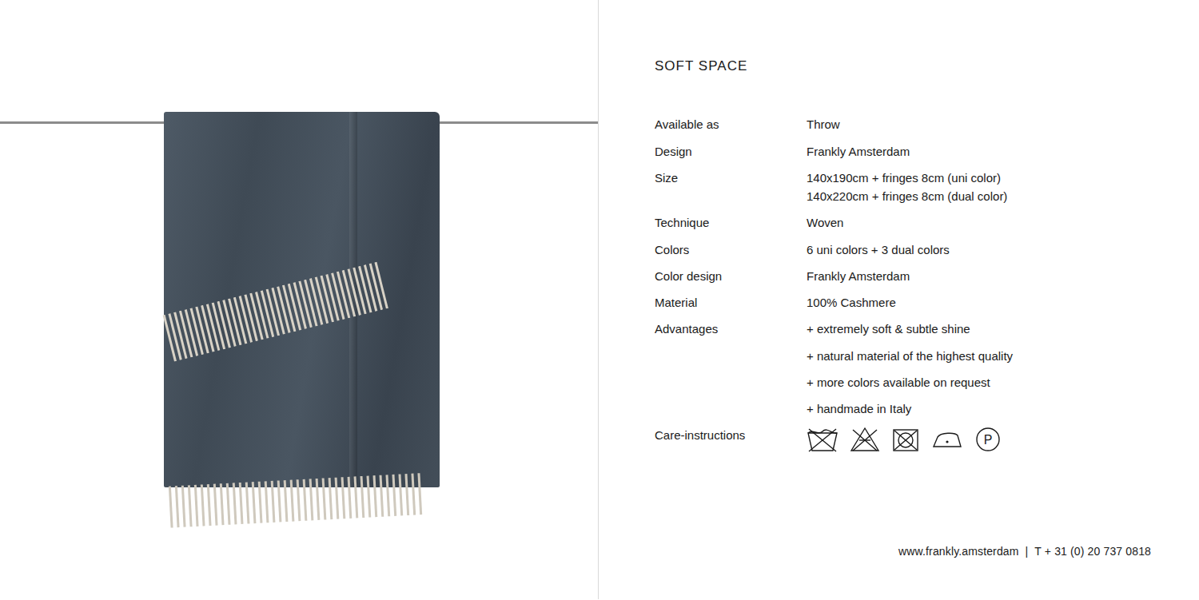SOFT SPACE
| Available as | Throw |
| Design | Frankly Amsterdam |
| Size | 140x190cm + fringes 8cm (uni color) 140x220cm + fringes 8cm (dual color) |
| Technique | Woven |
| Colors | 6 uni colors + 3 dual colors |
| Color design | Frankly Amsterdam |
| Material | 100% Cashmere |
| Advantages | + extremely soft & subtle shine + natural material of the highest quality + more colors available on request + handmade in Italy |
| Care-instructions | P |
www.frankly.amsterdam|T + 31 (0) 20 737 0818